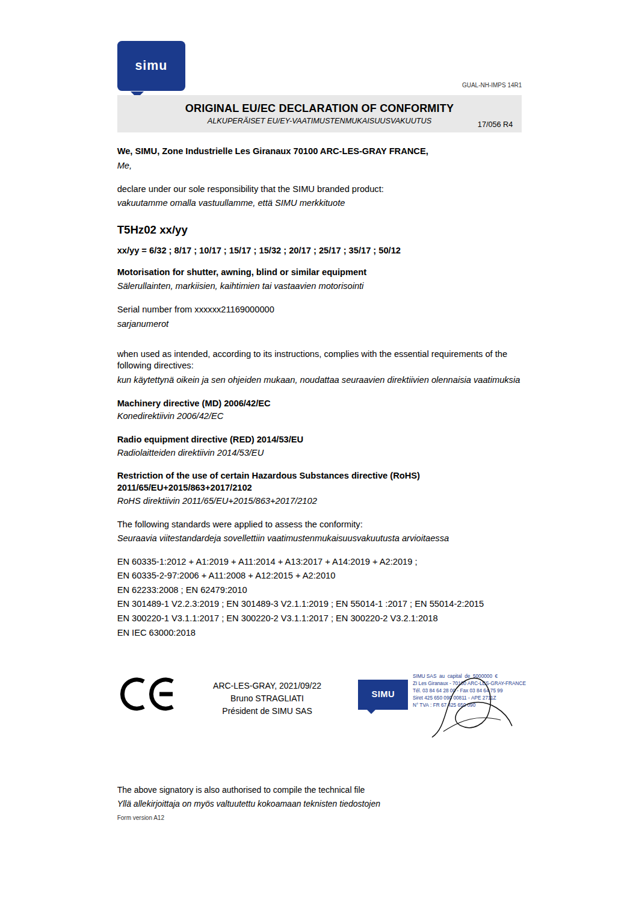simu
GUAL-NH-IMPS 14R1
ORIGINAL EU/EC DECLARATION OF CONFORMITY
ALKUPERÄISET EU/EY-VAATIMUSTENMUKAISUUSVAKUUTUS
17/056 R4
We, SIMU, Zone Industrielle Les Giranaux 70100 ARC-LES-GRAY FRANCE,
Me,
declare under our sole responsibility that the SIMU branded product:
vakuutamme omalla vastuullamme, että SIMU merkkituote
T5Hz02 xx/yy
xx/yy = 6/32 ; 8/17 ; 10/17 ; 15/17 ; 15/32 ; 20/17 ; 25/17 ; 35/17 ; 50/12
Motorisation for shutter, awning, blind or similar equipment
Sälerullainten, markiisien, kaihtimien tai vastaavien motorisointi
Serial number from xxxxxx21169000000
sarjanumerot
when used as intended, according to its instructions, complies with the essential requirements of the following directives:
kun käytettynä oikein ja sen ohjeiden mukaan, noudattaa seuraavien direktiivien olennaisia vaatimuksia
Machinery directive (MD) 2006/42/EC
Konedirektiivin 2006/42/EC
Radio equipment directive (RED) 2014/53/EU
Radiolaitteiden direktiivin 2014/53/EU
Restriction of the use of certain Hazardous Substances directive (RoHS) 2011/65/EU+2015/863+2017/2102
RoHS direktiivin 2011/65/EU+2015/863+2017/2102
The following standards were applied to assess the conformity:
Seuraavia viitestandardeja sovellettiin vaatimustenmukaisuusvakuutusta arvioitaessa
EN 60335‑1:2012 + A1:2019 + A11:2014 + A13:2017 + A14:2019 + A2:2019 ;
EN 60335‑2‑97:2006 + A11:2008 + A12:2015 + A2:2010
EN 62233:2008 ; EN 62479:2010
EN 301489‑1 V2.2.3:2019 ; EN 301489‑3 V2.1.1:2019 ; EN 55014‑1 :2017 ; EN 55014‑2:2015
EN 300220‑1 V3.1.1:2017 ; EN 300220‑2 V3.1.1:2017 ; EN 300220‑2 V3.2.1:2018
EN IEC 63000:2018
ARC-LES-GRAY, 2021/09/22
Bruno STRAGLIATI
Président de SIMU SAS
SIMU
SIMU SAS au capital de 5000000 €
ZI Les Giranaux - 70100 ARC-LES-GRAY-FRANCE
Tél. 03 84 64 28 00 - Fax 03 84 64 75 99
Siret 425 650 090 00811 - APE 2711Z
N° TVA : FR 67 425 650 090
The above signatory is also authorised to compile the technical file
Yllä allekirjoittaja on myös valtuutettu kokoamaan teknisten tiedostojen
Form version A12